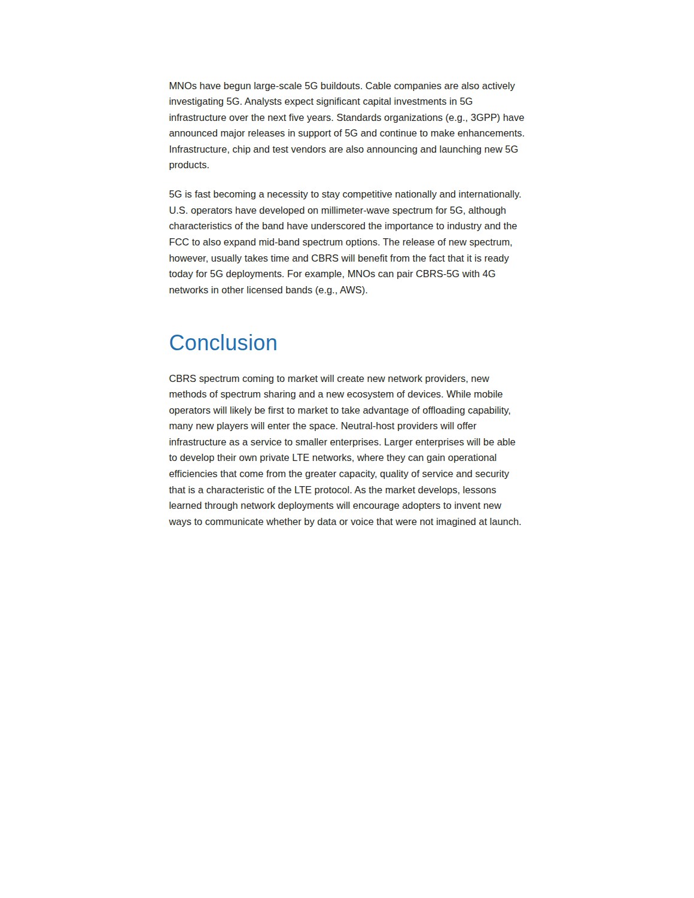MNOs have begun large-scale 5G buildouts. Cable companies are also actively investigating 5G. Analysts expect significant capital investments in 5G infrastructure over the next five years. Standards organizations (e.g., 3GPP) have announced major releases in support of 5G and continue to make enhancements. Infrastructure, chip and test vendors are also announcing and launching new 5G products.
5G is fast becoming a necessity to stay competitive nationally and internationally. U.S. operators have developed on millimeter-wave spectrum for 5G, although characteristics of the band have underscored the importance to industry and the FCC to also expand mid-band spectrum options. The release of new spectrum, however, usually takes time and CBRS will benefit from the fact that it is ready today for 5G deployments. For example, MNOs can pair CBRS-5G with 4G networks in other licensed bands (e.g., AWS).
Conclusion
CBRS spectrum coming to market will create new network providers, new methods of spectrum sharing and a new ecosystem of devices. While mobile operators will likely be first to market to take advantage of offloading capability, many new players will enter the space. Neutral-host providers will offer infrastructure as a service to smaller enterprises. Larger enterprises will be able to develop their own private LTE networks, where they can gain operational efficiencies that come from the greater capacity, quality of service and security that is a characteristic of the LTE protocol. As the market develops, lessons learned through network deployments will encourage adopters to invent new ways to communicate whether by data or voice that were not imagined at launch.